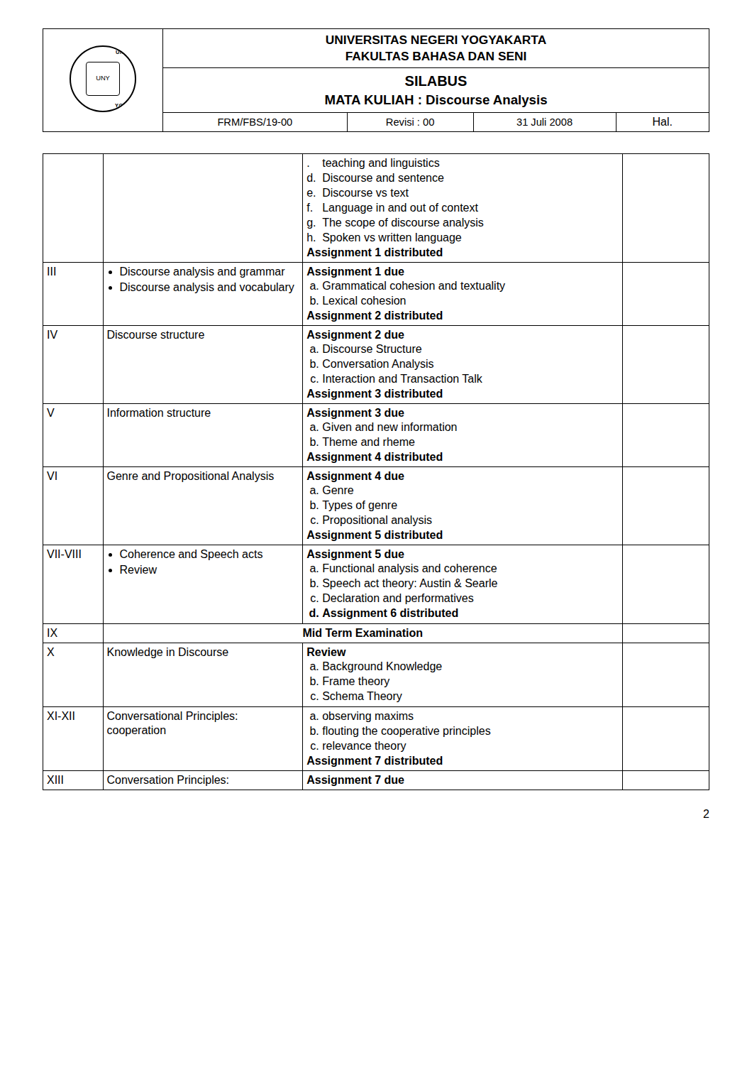| UNIVERSITAS YOGYAKARTA UNY | UNIVERSITAS NEGERI YOGYAKARTA FAKULTAS BAHASA DAN SENI |
| SILABUS MATA KULIAH : Discourse Analysis |
| FRM/FBS/19-00 | Revisi : 00 | 31 Juli 2008 | Hal. |
| | | teaching and linguistics Discourse and sentence Discourse vs text Language in and out of context The scope of discourse analysis Spoken vs written language Assignment 1 distributed | |
| III | Discourse analysis and grammar Discourse analysis and vocabulary | Assignment 1 due Grammatical cohesion and textuality Lexical cohesion Assignment 2 distributed | |
| IV | Discourse structure | Assignment 2 due Discourse Structure Conversation Analysis Interaction and Transaction Talk Assignment 3 distributed | |
| V | Information structure | Assignment 3 due Given and new information Theme and rheme Assignment 4 distributed | |
| VI | Genre and Propositional Analysis | Assignment 4 due Genre Types of genre Propositional analysis Assignment 5 distributed | |
| VII-VIII | Coherence and Speech acts Review | Assignment 5 due Functional analysis and coherence Speech act theory: Austin & Searle Declaration and performatives Assignment 6 distributed | |
| IX | Mid Term Examination | |
| X | Knowledge in Discourse | Review Background Knowledge Frame theory Schema Theory | |
| XI-XII | Conversational Principles: cooperation | observing maxims flouting the cooperative principles relevance theory Assignment 7 distributed | |
| XIII | Conversation Principles: | Assignment 7 due | |
2